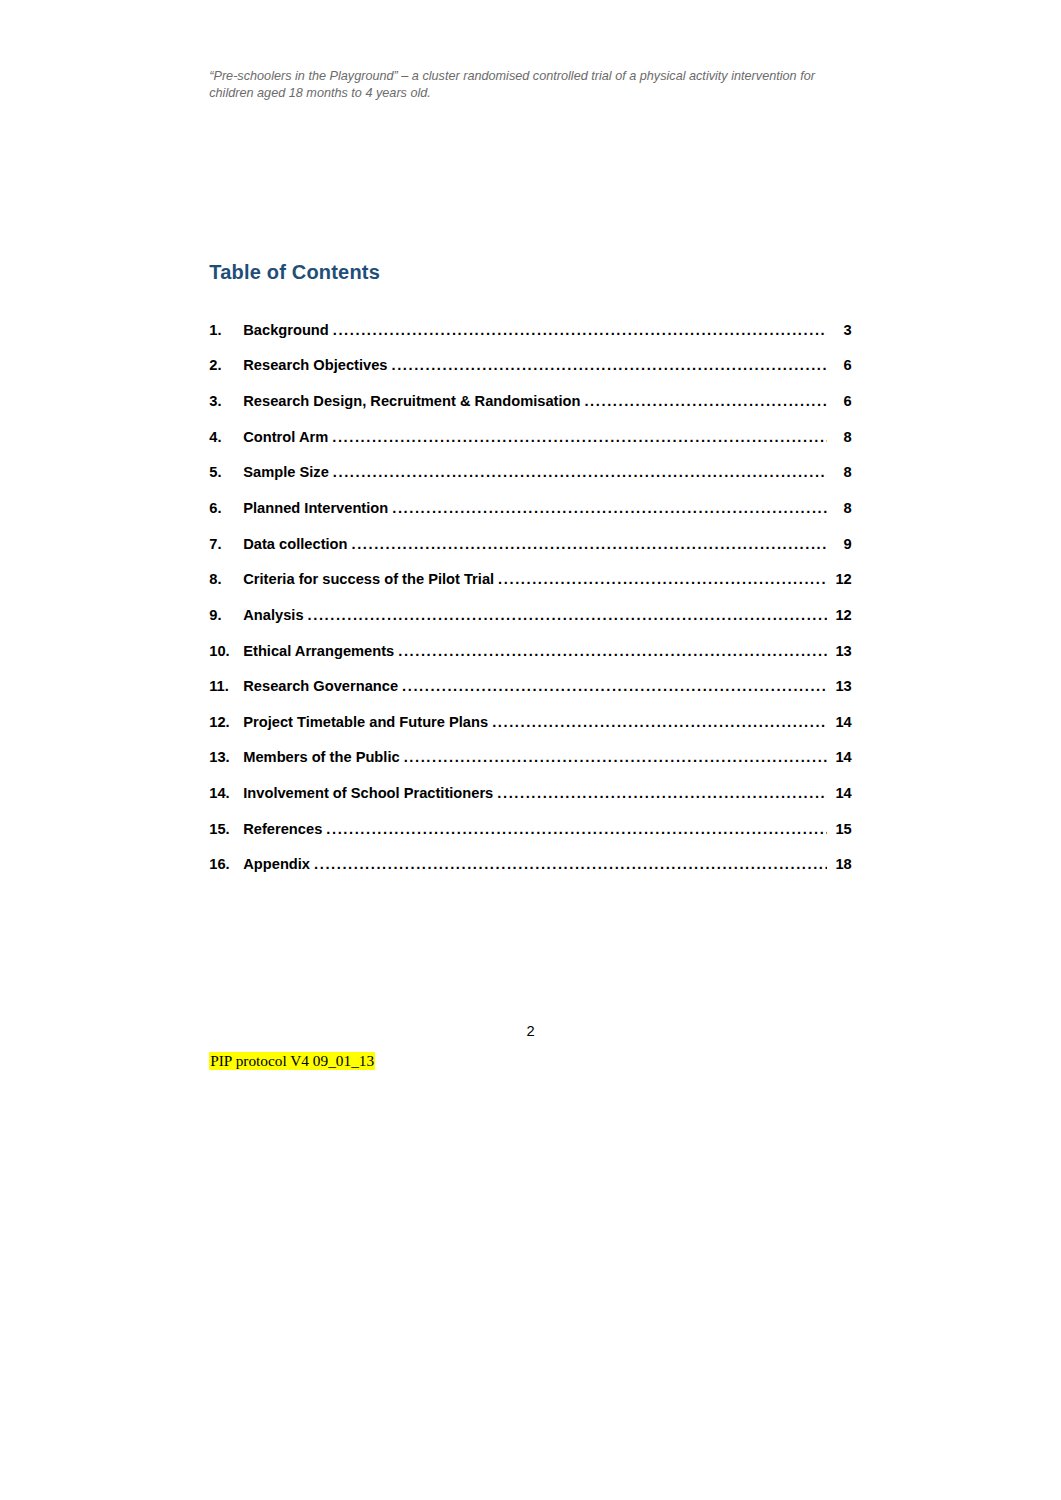“Pre-schoolers in the Playground” – a cluster randomised controlled trial of a physical activity intervention for children aged 18 months to 4 years old.
Table of Contents
1. Background........................................................................................................................... 3
2. Research Objectives............................................................................................................. 6
3. Research Design, Recruitment & Randomisation......................................................... 6
4. Control Arm......................................................................................................................... 8
5. Sample Size....................................................................................................................... 8
6. Planned Intervention............................................................................................................ 8
7. Data collection.................................................................................................................... 9
8. Criteria for success of the Pilot Trial....................................................................... 12
9. Analysis............................................................................................................................. 12
10. Ethical Arrangements................................................................................................. 13
11. Research Governance................................................................................................ 13
12. Project Timetable and Future Plans............................................................................. 14
13. Members of the Public................................................................................................. 14
14. Involvement of School Practitioners............................................................................. 14
15. References............................................................................................................. 15
16. Appendix.................................................................................................................. 18
2
PIP protocol V4 09_01_13